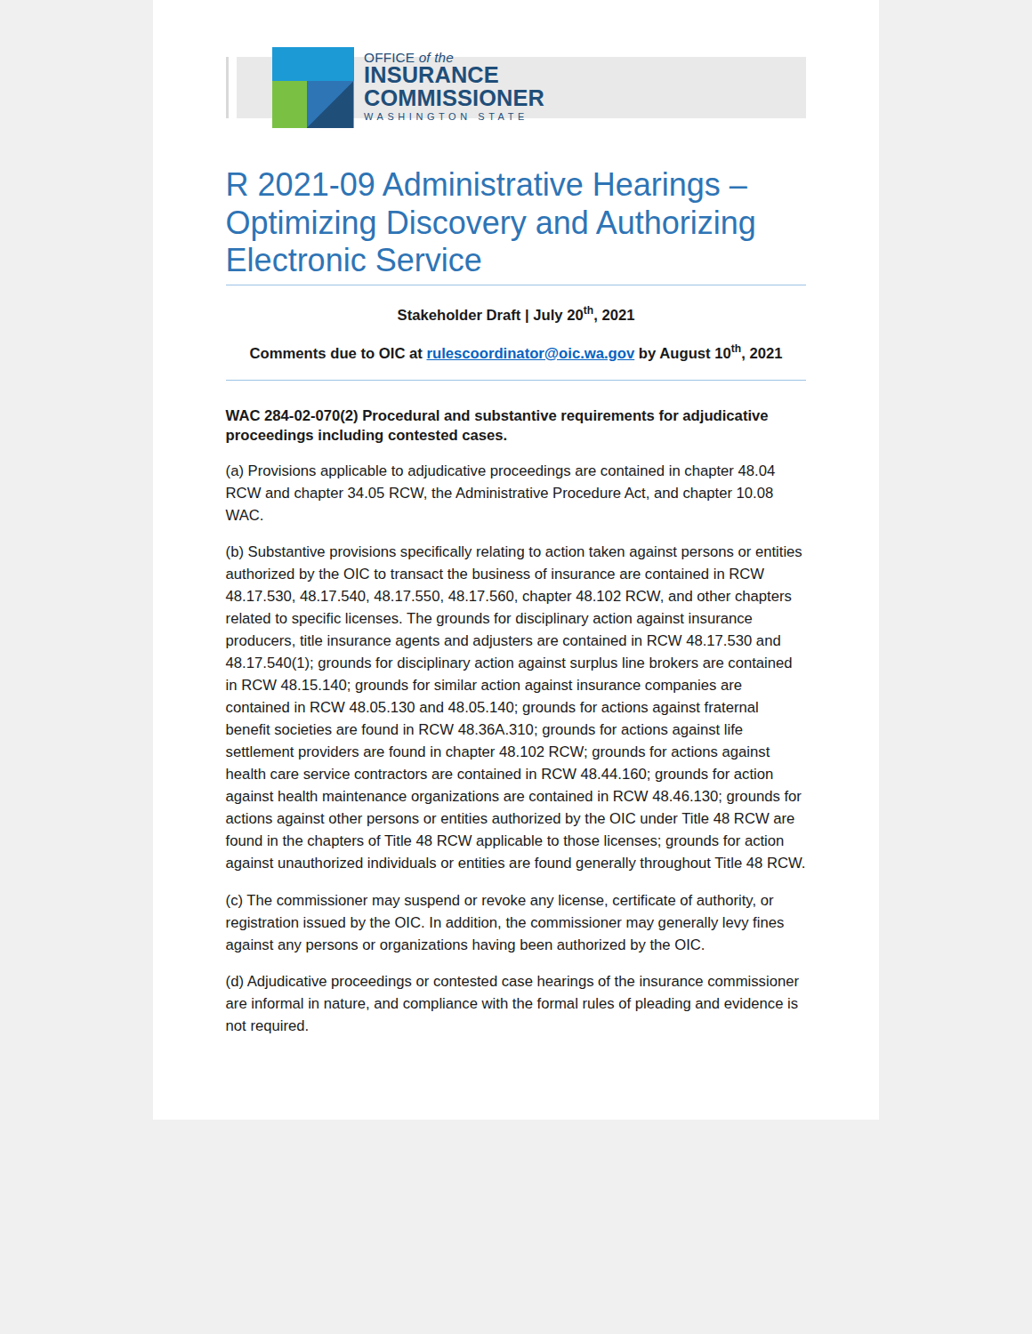OFFICE of the
INSURANCE
COMMISSIONER
WASHINGTON STATE
R 2021-09 Administrative Hearings – Optimizing Discovery and Authorizing Electronic Service
Stakeholder Draft | July 20th, 2021
Comments due to OIC at rulescoordinator@oic.wa.gov by August 10th, 2021
WAC 284-02-070(2) Procedural and substantive requirements for adjudicative proceedings including contested cases.
(a) Provisions applicable to adjudicative proceedings are contained in chapter 48.04 RCW and chapter 34.05 RCW, the Administrative Procedure Act, and chapter 10.08 WAC.
(b) Substantive provisions specifically relating to action taken against persons or entities authorized by the OIC to transact the business of insurance are contained in RCW 48.17.530, 48.17.540, 48.17.550, 48.17.560, chapter 48.102 RCW, and other chapters related to specific licenses. The grounds for disciplinary action against insurance producers, title insurance agents and adjusters are contained in RCW 48.17.530 and 48.17.540(1); grounds for disciplinary action against surplus line brokers are contained in RCW 48.15.140; grounds for similar action against insurance companies are contained in RCW 48.05.130 and 48.05.140; grounds for actions against fraternal benefit societies are found in RCW 48.36A.310; grounds for actions against life settlement providers are found in chapter 48.102 RCW; grounds for actions against health care service contractors are contained in RCW 48.44.160; grounds for action against health maintenance organizations are contained in RCW 48.46.130; grounds for actions against other persons or entities authorized by the OIC under Title 48 RCW are found in the chapters of Title 48 RCW applicable to those licenses; grounds for action against unauthorized individuals or entities are found generally throughout Title 48 RCW.
(c) The commissioner may suspend or revoke any license, certificate of authority, or registration issued by the OIC. In addition, the commissioner may generally levy fines against any persons or organizations having been authorized by the OIC.
(d) Adjudicative proceedings or contested case hearings of the insurance commissioner are informal in nature, and compliance with the formal rules of pleading and evidence is not required.